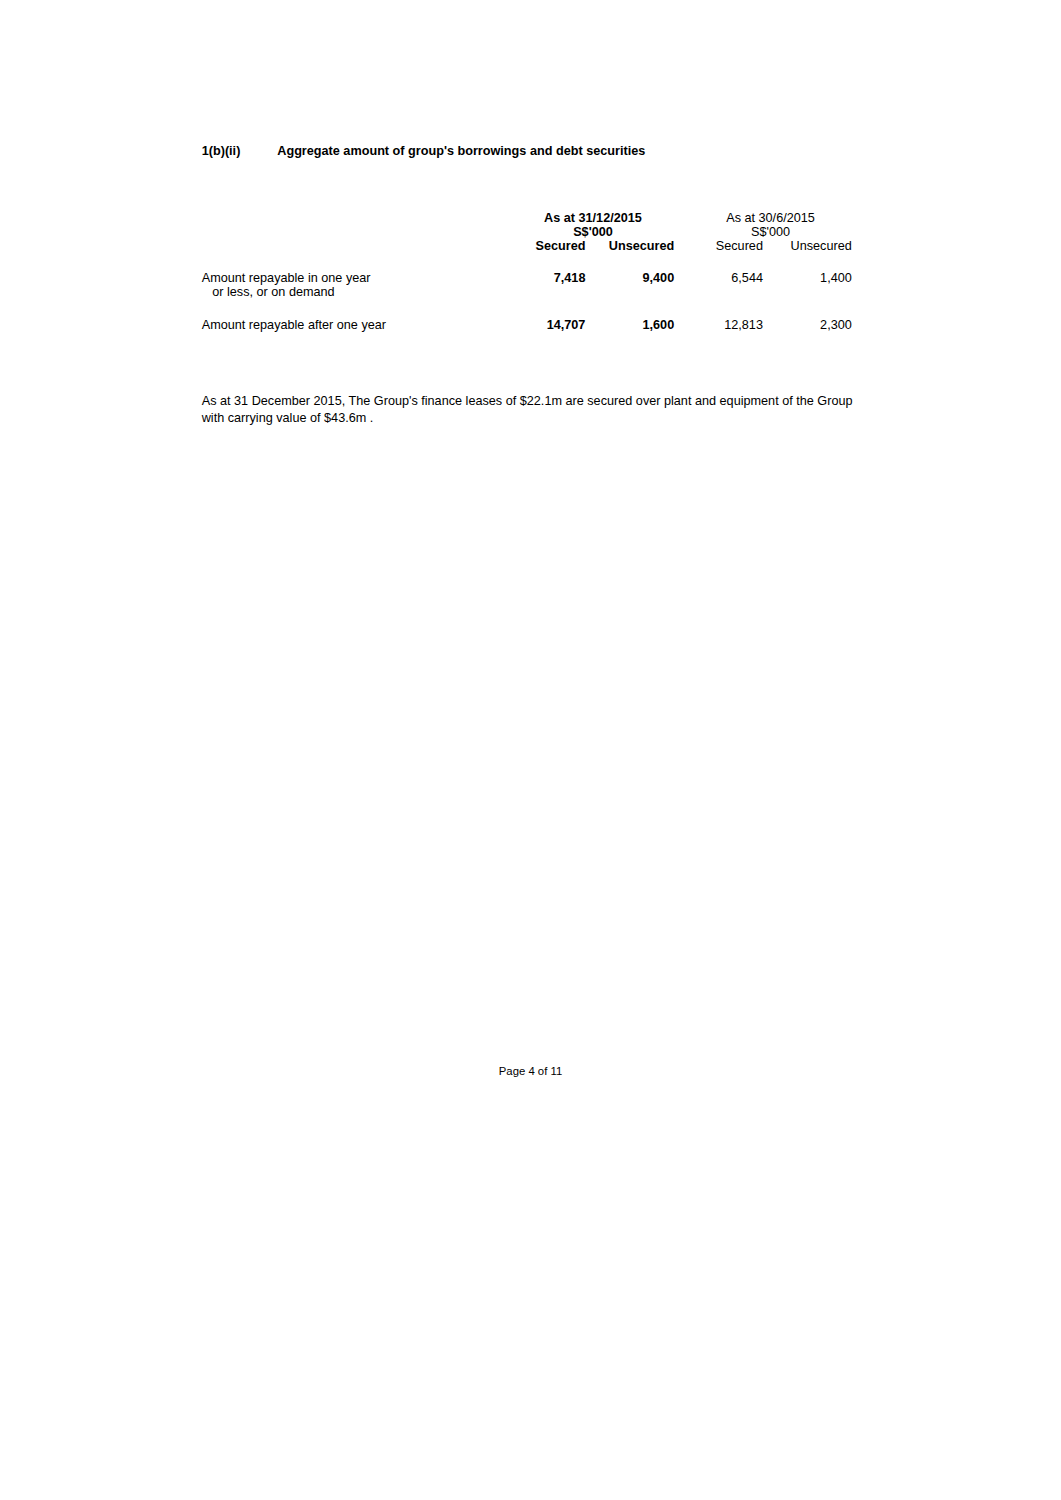1(b)(ii) Aggregate amount of group's borrowings and debt securities
| | As at 31/12/2015 | As at 30/6/2015 |
| | S$'000 | S$'000 |
| | Secured | Unsecured | Secured | Unsecured |
| Amount repayable in one year | 7,418 | 9,400 | 6,544 | 1,400 |
| or less, or on demand | | | | |
| Amount repayable after one year | 14,707 | 1,600 | 12,813 | 2,300 |
As at 31 December 2015, The Group's finance leases of $22.1m are secured over plant and equipment of the Group with carrying value of $43.6m .
Page 4 of 11